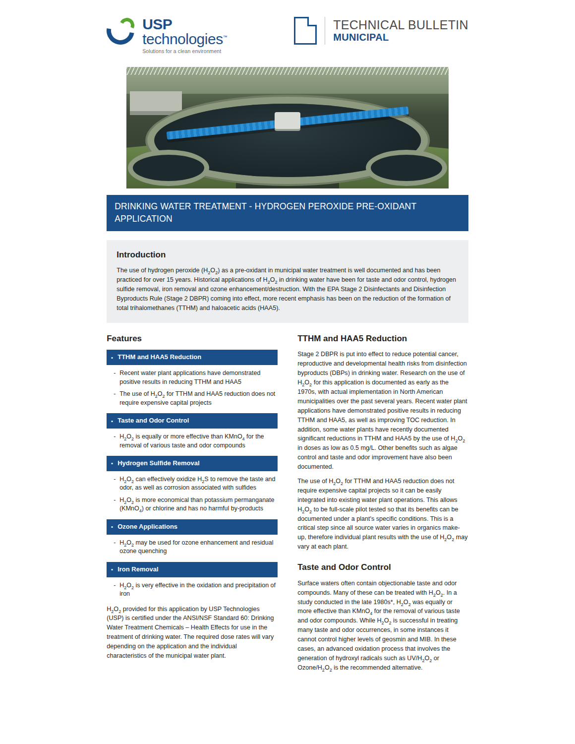USP
technologies™
Solutions for a clean environment
TECHNICAL BULLETIN
MUNICIPAL
DRINKING WATER TREATMENT - HYDROGEN PEROXIDE PRE-OXIDANT APPLICATION
Introduction
The use of hydrogen peroxide (H2O2) as a pre-oxidant in municipal water treatment is well documented and has been practiced for over 15 years. Historical applications of H2O2 in drinking water have been for taste and odor control, hydrogen sulfide removal, iron removal and ozone enhancement/destruction. With the EPA Stage 2 Disinfectants and Disinfection Byproducts Rule (Stage 2 DBPR) coming into effect, more recent emphasis has been on the reduction of the formation of total trihalomethanes (TTHM) and haloacetic acids (HAA5).
Features
TTHM and HAA5 Reduction
Recent water plant applications have demonstrated positive results in reducing TTHM and HAA5
The use of H2O2 for TTHM and HAA5 reduction does not require expensive capital projects
Taste and Odor Control
H2O2 is equally or more effective than KMnO4 for the removal of various taste and odor compounds
Hydrogen Sulfide Removal
H2O2 can effectively oxidize H2S to remove the taste and odor, as well as corrosion associated with sulfides
H2O2 is more economical than potassium permanganate (KMnO4) or chlorine and has no harmful by-products
Ozone Applications
H2O2 may be used for ozone enhancement and residual ozone quenching
Iron Removal
H2O2 is very effective in the oxidation and precipitation of iron
H2O2 provided for this application by USP Technologies (USP) is certified under the ANSI/NSF Standard 60: Drinking Water Treatment Chemicals – Health Effects for use in the treatment of drinking water. The required dose rates will vary depending on the application and the individual characteristics of the municipal water plant.
TTHM and HAA5 Reduction
Stage 2 DBPR is put into effect to reduce potential cancer, reproductive and developmental health risks from disinfection byproducts (DBPs) in drinking water. Research on the use of H2O2 for this application is documented as early as the 1970s, with actual implementation in North American municipalities over the past several years. Recent water plant applications have demonstrated positive results in reducing TTHM and HAA5, as well as improving TOC reduction. In addition, some water plants have recently documented significant reductions in TTHM and HAA5 by the use of H2O2 in doses as low as 0.5 mg/L. Other benefits such as algae control and taste and odor improvement have also been documented.
The use of H2O2 for TTHM and HAA5 reduction does not require expensive capital projects so it can be easily integrated into existing water plant operations. This allows H2O2 to be full-scale pilot tested so that its benefits can be documented under a plant's specific conditions. This is a critical step since all source water varies in organics make-up, therefore individual plant results with the use of H2O2 may vary at each plant.
Taste and Odor Control
Surface waters often contain objectionable taste and odor compounds. Many of these can be treated with H2O2. In a study conducted in the late 1980s*, H2O2 was equally or more effective than KMnO4 for the removal of various taste and odor compounds. While H2O2 is successful in treating many taste and odor occurrences, in some instances it cannot control higher levels of geosmin and MIB. In these cases, an advanced oxidation process that involves the generation of hydroxyl radicals such as UV/H2O2 or Ozone/H2O2 is the recommended alternative.